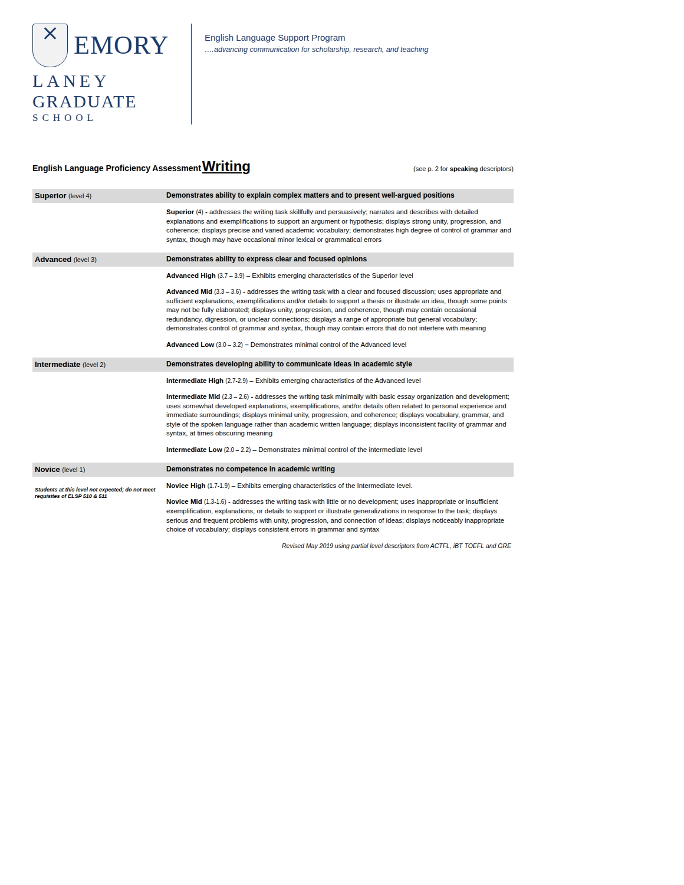EMORY
LANEY
GRADUATE
SCHOOL
English Language Support Program
….advancing communication for scholarship, research, and teaching
English Language Proficiency Assessment Writing (see p. 2 for speaking descriptors)
| Superior (level 4) | Demonstrates ability to explain complex matters and to present well-argued positions |
| | Superior (4) - addresses the writing task skillfully and persuasively; narrates and describes with detailed explanations and exemplifications to support an argument or hypothesis; displays strong unity, progression, and coherence; displays precise and varied academic vocabulary; demonstrates high degree of control of grammar and syntax, though may have occasional minor lexical or grammatical errors |
| Advanced (level 3) | Demonstrates ability to express clear and focused opinions |
| | Advanced High (3.7 – 3.9) – Exhibits emerging characteristics of the Superior level Advanced Mid (3.3 – 3.6) - addresses the writing task with a clear and focused discussion; uses appropriate and sufficient explanations, exemplifications and/or details to support a thesis or illustrate an idea, though some points may not be fully elaborated; displays unity, progression, and coherence, though may contain occasional redundancy, digression, or unclear connections; displays a range of appropriate but general vocabulary; demonstrates control of grammar and syntax, though may contain errors that do not interfere with meaning Advanced Low (3.0 – 3.2) – Demonstrates minimal control of the Advanced level |
| Intermediate (level 2) | Demonstrates developing ability to communicate ideas in academic style |
| | Intermediate High (2.7-2.9) – Exhibits emerging characteristics of the Advanced level Intermediate Mid (2.3 – 2.6) - addresses the writing task minimally with basic essay organization and development; uses somewhat developed explanations, exemplifications, and/or details often related to personal experience and immediate surroundings; displays minimal unity, progression, and coherence; displays vocabulary, grammar, and style of the spoken language rather than academic written language; displays inconsistent facility of grammar and syntax, at times obscuring meaning Intermediate Low (2.0 – 2.2) – Demonstrates minimal control of the intermediate level |
| Novice (level 1) | Demonstrates no competence in academic writing |
| Students at this level not expected; do not meet requisites of ELSP 510 & 511 | Novice High (1.7-1.9) – Exhibits emerging characteristics of the Intermediate level. Novice Mid (1.3-1.6) - addresses the writing task with little or no development; uses inappropriate or insufficient exemplification, explanations, or details to support or illustrate generalizations in response to the task; displays serious and frequent problems with unity, progression, and connection of ideas; displays noticeably inappropriate choice of vocabulary; displays consistent errors in grammar and syntax Revised May 2019 using partial level descriptors from ACTFL, iBT TOEFL and GRE |